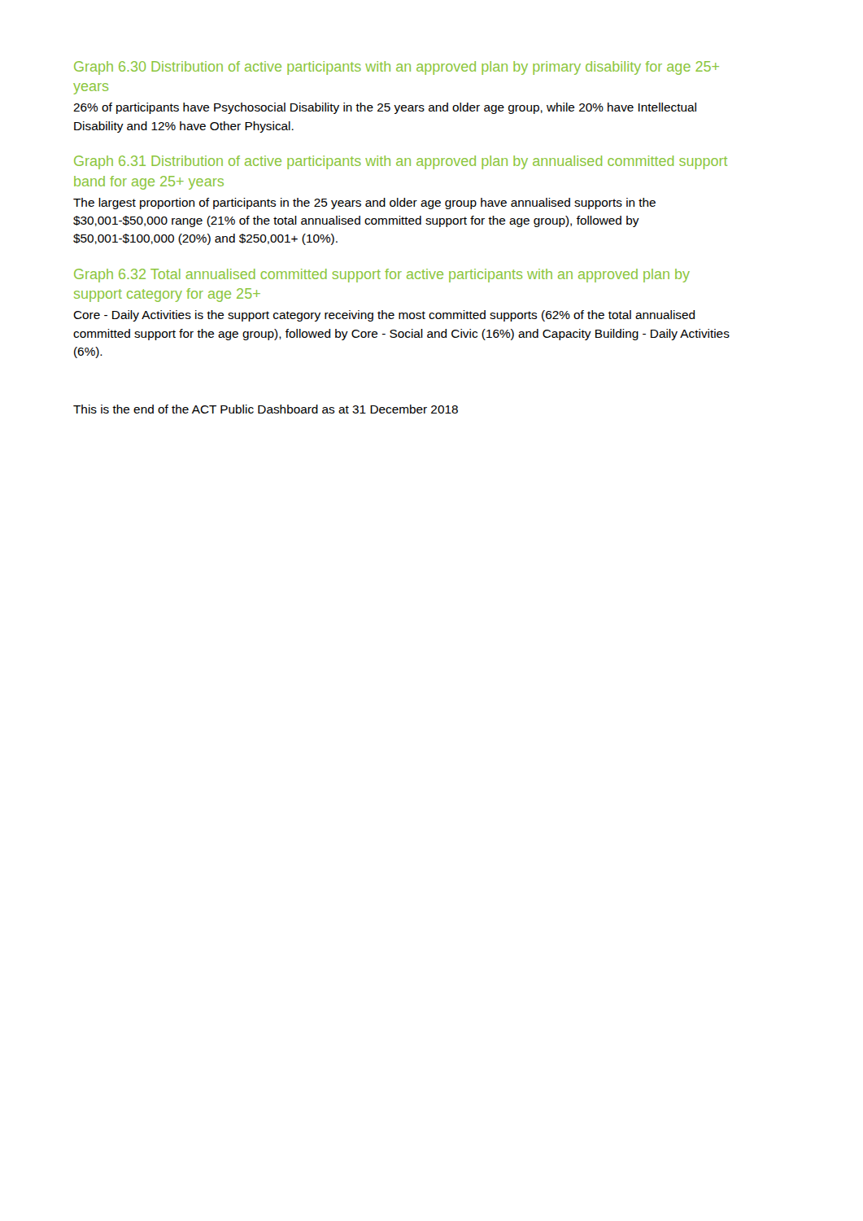Graph 6.30 Distribution of active participants with an approved plan by primary disability for age 25+ years
26% of participants have Psychosocial Disability in the 25 years and older age group, while 20% have Intellectual Disability and 12% have Other Physical.
Graph 6.31 Distribution of active participants with an approved plan by annualised committed support band for age 25+ years
The largest proportion of participants in the 25 years and older age group have annualised supports in the $30,001-$50,000 range (21% of the total annualised committed support for the age group), followed by $50,001-$100,000 (20%) and $250,001+ (10%).
Graph 6.32 Total annualised committed support for active participants with an approved plan by support category for age 25+
Core - Daily Activities is the support category receiving the most committed supports (62% of the total annualised committed support for the age group), followed by Core - Social and Civic (16%) and Capacity Building - Daily Activities (6%).
This is the end of the ACT Public Dashboard as at 31 December 2018